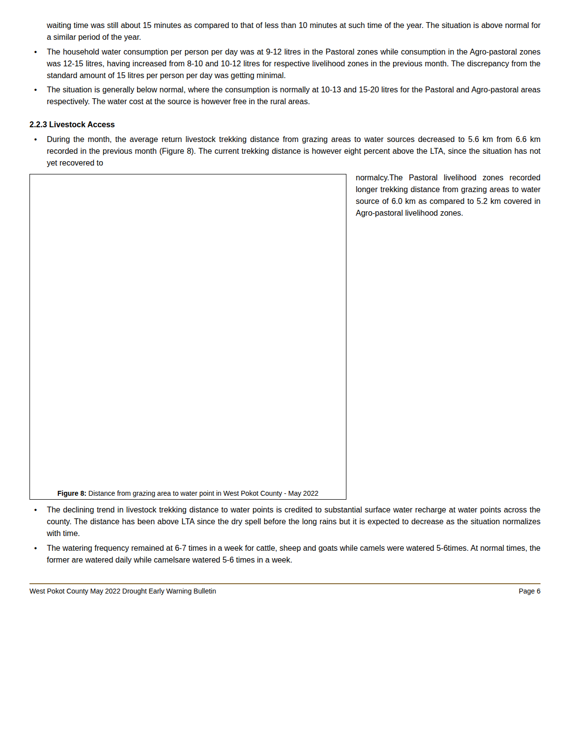waiting time was still about 15 minutes as compared to that of less than 10 minutes at such time of the year. The situation is above normal for a similar period of the year.
The household water consumption per person per day was at 9-12 litres in the Pastoral zones while consumption in the Agro-pastoral zones was 12-15 litres, having increased from 8-10 and 10-12 litres for respective livelihood zones in the previous month. The discrepancy from the standard amount of 15 litres per person per day was getting minimal.
The situation is generally below normal, where the consumption is normally at 10-13 and 15-20 litres for the Pastoral and Agro-pastoral areas respectively. The water cost at the source is however free in the rural areas.
2.2.3 Livestock Access
During the month, the average return livestock trekking distance from grazing areas to water sources decreased to 5.6 km from 6.6 km recorded in the previous month (Figure 8). The current trekking distance is however eight percent above the LTA, since the situation has not yet recovered to
Figure 8: Distance from grazing area to water point in West Pokot County - May 2022
normalcy.The Pastoral livelihood zones recorded longer trekking distance from grazing areas to water source of 6.0 km as compared to 5.2 km covered in Agro-pastoral livelihood zones.
The declining trend in livestock trekking distance to water points is credited to substantial surface water recharge at water points across the county. The distance has been above LTA since the dry spell before the long rains but it is expected to decrease as the situation normalizes with time.
The watering frequency remained at 6-7 times in a week for cattle, sheep and goats while camels were watered 5-6times. At normal times, the former are watered daily while camelsare watered 5-6 times in a week.
West Pokot County May 2022 Drought Early Warning Bulletin Page 6